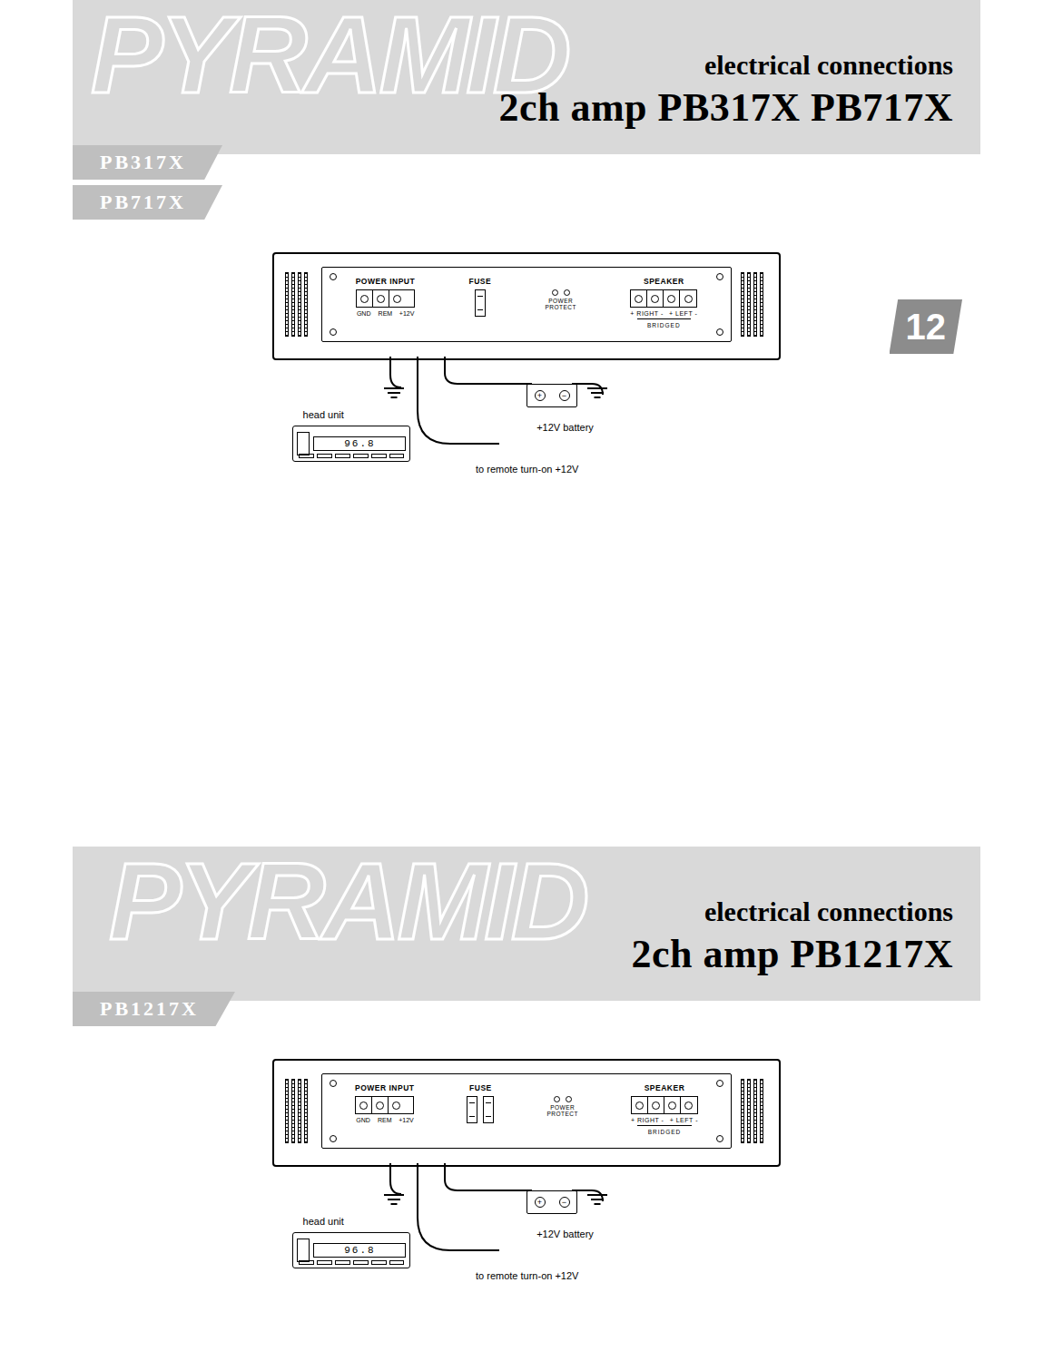PYRAMID
electrical connections
2ch amp PB317X PB717X
PB317X
PB717X
12
Power Input
GND REM+12V
Fuse
Power
Protect
Speaker
+ RIGHT - + LEFT -
BRIDGED
+ −
+12V battery
head unit
96.8
to remote turn-on +12V
PYRAMID
electrical connections
2ch amp PB1217X
PB1217X
13
Power Input
GND REM+12V
Fuse
Power
Protect
Speaker
+ RIGHT - + LEFT -
BRIDGED
+ −
+12V battery
head unit
96.8
to remote turn-on +12V